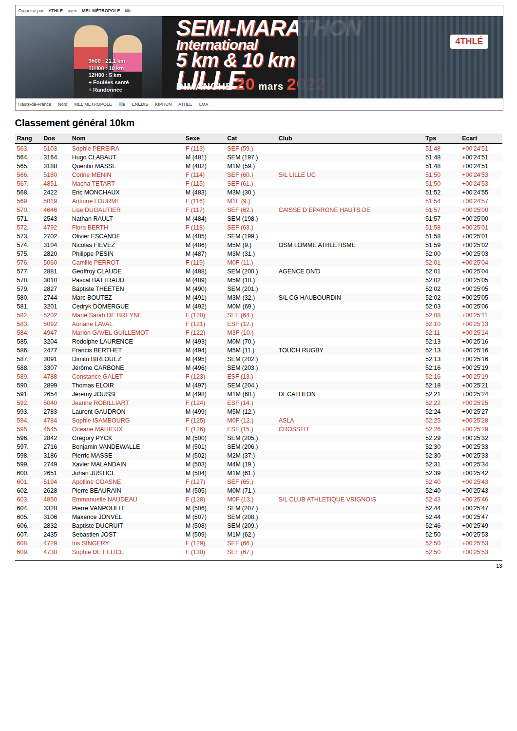Organisé par ATHLE avec MEL MÉTROPOLE lille
9h00 : 21,1 km
11H00 : 10 km
12H00 : 5 km
+ Foulées santé
+ Randonnée
SEMI-MARATHON
International
5 km & 10 km
LILLE
DIMANCHE 20 mars 2022
4THLÉ
Hauts-de-France Nord MEL MÉTROPOLE lille ENEDIS KIPRUN ATHLE LMA
Classement général 10km
| Rang | Dos | Nom | Sexe | Cat | Club | Tps | Ecart |
| --- | --- | --- | --- | --- | --- | --- | --- |
| 563. | 5103 | Sophie PEREIRA | F (113) | SEF (59.) | | 51:48 | +00'24'51 |
| 564. | 3164 | Hugo CLABAUT | M (481) | SEM (197.) | | 51:48 | +00'24'51 |
| 565. | 3188 | Quentin MASSE | M (482) | M1M (59.) | | 51:48 | +00'24'51 |
| 566. | 5180 | Corine MENIN | F (114) | SEF (60.) | S/L LILLE UC | 51:50 | +00'24'53 |
| 567. | 4851 | Macha TETART | F (115) | SEF (61.) | | 51:50 | +00'24'53 |
| 568. | 2422 | Eric MONCHAUX | M (483) | M3M (30.) | | 51:52 | +00'24'55 |
| 569. | 5019 | Antoine LOURME | F (116) | M1F (9.) | | 51:54 | +00'24'57 |
| 570. | 4646 | Lise DUGAUTIER | F (117) | SEF (62.) | CAISSE D EPARGNE HAUTS DE | 51:57 | +00'25'00 |
| 571. | 2543 | Nathan RAULT | M (484) | SEM (198.) | | 51:57 | +00'25'00 |
| 572. | 4792 | Flora BERTH | F (118) | SEF (63.) | | 51:58 | +00'25'01 |
| 573. | 2702 | Olivier ESCANDE | M (485) | SEM (199.) | | 51:58 | +00'25'01 |
| 574. | 3104 | Nicolas FIEVEZ | M (486) | M5M (9.) | OSM LOMME ATHLETISME | 51:59 | +00'25'02 |
| 575. | 2820 | Philippe PESIN | M (487) | M3M (31.) | | 52:00 | +00'25'03 |
| 576. | 5060 | Camille PERROT | F (119) | M0F (11.) | | 52:01 | +00'25'04 |
| 577. | 2881 | Geoffroy CLAUDE | M (488) | SEM (200.) | AGENCE DN'D | 52:01 | +00'25'04 |
| 578. | 3010 | Pascal BATTRAUD | M (489) | M5M (10.) | | 52:02 | +00'25'05 |
| 579. | 2827 | Baptiste THEETEN | M (490) | SEM (201.) | | 52:02 | +00'25'05 |
| 580. | 2744 | Marc BOUTEZ | M (491) | M3M (32.) | S/L CG HAUBOURDIN | 52:02 | +00'25'05 |
| 581. | 3201 | Cedryk DOMERGUE | M (492) | M0M (69.) | | 52:03 | +00'25'06 |
| 582. | 5202 | Marie Sarah DE BREYNE | F (120) | SEF (64.) | | 52:08 | +00'25'11 |
| 583. | 5092 | Auriane LAVAL | F (121) | ESF (12.) | | 52:10 | +00'25'13 |
| 584. | 4947 | Marion GAVEL GUILLEMOT | F (122) | M3F (10.) | | 52:11 | +00'25'14 |
| 585. | 3204 | Rodolphe LAURENCE | M (493) | M0M (70.) | | 52:13 | +00'25'16 |
| 586. | 2477 | Francis BERTHET | M (494) | M5M (11.) | TOUCH RUGBY | 52:13 | +00'25'16 |
| 587. | 3091 | Dimitri BIRLOUEZ | M (495) | SEM (202.) | | 52:13 | +00'25'16 |
| 588. | 3307 | Jérôme CARBONE | M (496) | SEM (203.) | | 52:16 | +00'25'19 |
| 589. | 4788 | Constance GALET | F (123) | ESF (13.) | | 52:16 | +00'25'19 |
| 590. | 2899 | Thomas ELOIR | M (497) | SEM (204.) | | 52:18 | +00'25'21 |
| 591. | 2654 | Jérémy JOUSSE | M (498) | M1M (60.) | DECATHLON | 52:21 | +00'25'24 |
| 592. | 5040 | Jeanne ROBILLIART | F (124) | ESF (14.) | | 52:22 | +00'25'25 |
| 593. | 2783 | Laurent GAUDRON | M (499) | M5M (12.) | | 52:24 | +00'25'27 |
| 594. | 4784 | Sophie ISAMBOURG | F (125) | M0F (12.) | ASLA | 52:25 | +00'25'28 |
| 595. | 4545 | Oceane MAHIEUX | F (126) | ESF (15.) | CROSSFIT | 52:26 | +00'25'29 |
| 596. | 2842 | Grégory PYCK | M (500) | SEM (205.) | | 52:29 | +00'25'32 |
| 597. | 2716 | Benjamin VANDEWALLE | M (501) | SEM (206.) | | 52:30 | +00'25'33 |
| 598. | 3186 | Pierric MASSE | M (502) | M2M (37.) | | 52:30 | +00'25'33 |
| 599. | 2749 | Xavier MALANDAIN | M (503) | M4M (19.) | | 52:31 | +00'25'34 |
| 600. | 2651 | Johan JUSTICE | M (504) | M1M (61.) | | 52:39 | +00'25'42 |
| 601. | 5194 | Apolline COASNE | F (127) | SEF (65.) | | 52:40 | +00'25'43 |
| 602. | 2628 | Pierre BEAURAIN | M (505) | M0M (71.) | | 52:40 | +00'25'43 |
| 603. | 4850 | Emmanuelle NAUDEAU | F (128) | M0F (13.) | S/L CLUB ATHLETIQUE VRIGNOIS | 52:43 | +00'25'46 |
| 604. | 3328 | Pierre VANPOULLE | M (506) | SEM (207.) | | 52:44 | +00'25'47 |
| 605. | 3106 | Maxence JONVEL | M (507) | SEM (208.) | | 52:44 | +00'25'47 |
| 606. | 2832 | Baptiste DUCRUIT | M (508) | SEM (209.) | | 52:46 | +00'25'49 |
| 607. | 2435 | Sebastien JOST | M (509) | M1M (62.) | | 52:50 | +00'25'53 |
| 608. | 4729 | Iris SINGERY | F (129) | SEF (66.) | | 52:50 | +00'25'53 |
| 609. | 4738 | Sophie DE FELICE | F (130) | SEF (67.) | | 52:50 | +00'25'53 |
13